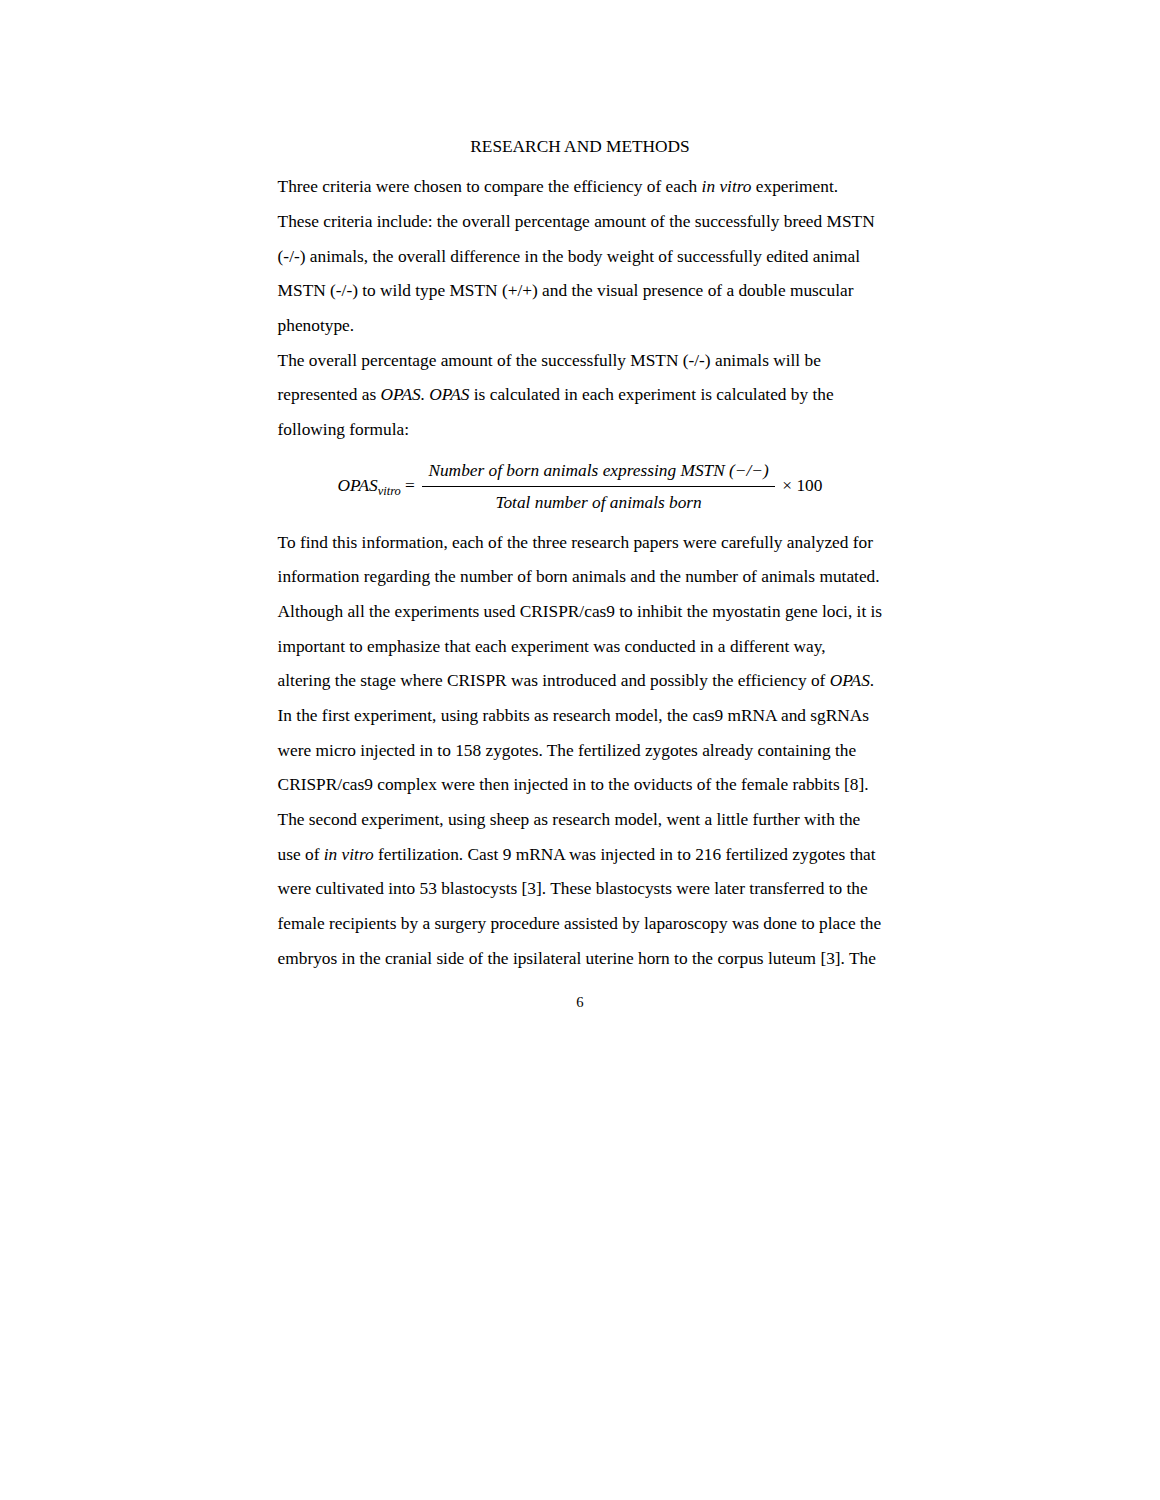RESEARCH AND METHODS
Three criteria were chosen to compare the efficiency of each in vitro experiment. These criteria include: the overall percentage amount of the successfully breed MSTN (-/-) animals, the overall difference in the body weight of successfully edited animal MSTN (-/-) to wild type MSTN (+/+) and the visual presence of a double muscular phenotype.
The overall percentage amount of the successfully MSTN (-/-) animals will be represented as OPAS. OPAS is calculated in each experiment is calculated by the following formula:
OPASvitro = Number of born animals expressing MSTN (−/−) Total number of animals born × 100
To find this information, each of the three research papers were carefully analyzed for information regarding the number of born animals and the number of animals mutated. Although all the experiments used CRISPR/cas9 to inhibit the myostatin gene loci, it is important to emphasize that each experiment was conducted in a different way, altering the stage where CRISPR was introduced and possibly the efficiency of OPAS. In the first experiment, using rabbits as research model, the cas9 mRNA and sgRNAs were micro injected in to 158 zygotes. The fertilized zygotes already containing the CRISPR/cas9 complex were then injected in to the oviducts of the female rabbits [8]. The second experiment, using sheep as research model, went a little further with the use of in vitro fertilization. Cast 9 mRNA was injected in to 216 fertilized zygotes that were cultivated into 53 blastocysts [3]. These blastocysts were later transferred to the female recipients by a surgery procedure assisted by laparoscopy was done to place the embryos in the cranial side of the ipsilateral uterine horn to the corpus luteum [3]. The
6